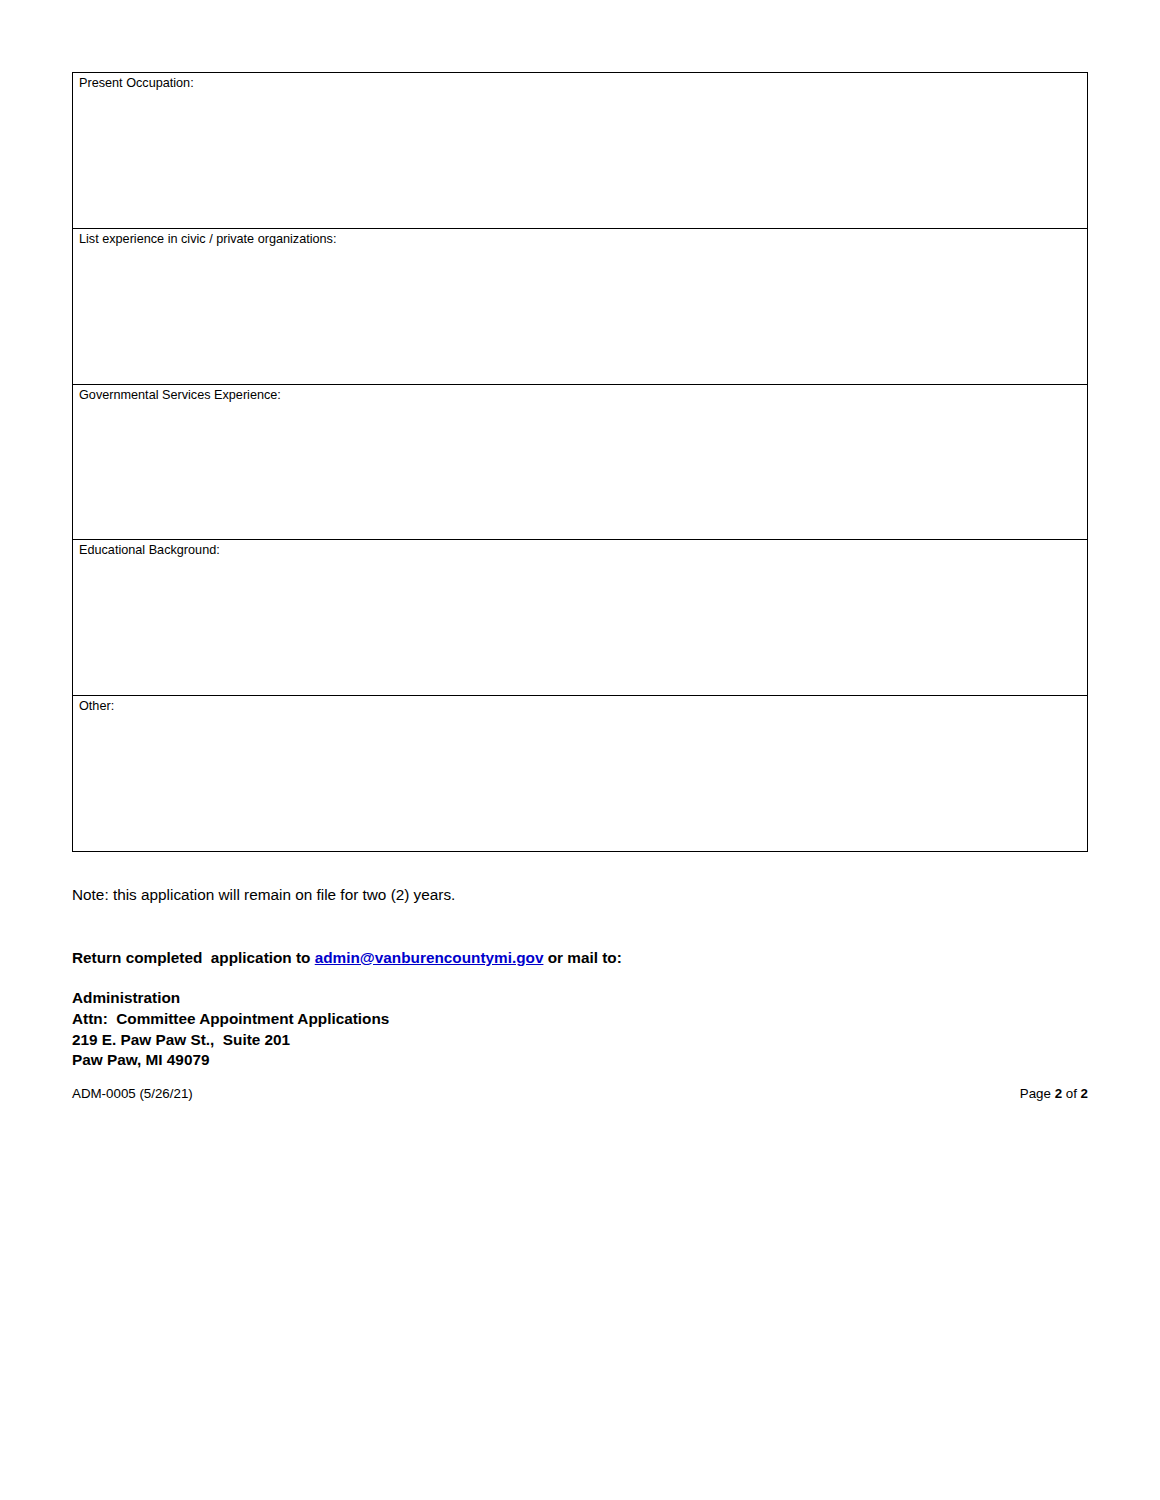| Present Occupation: |
| List experience in civic / private organizations: |
| Governmental Services Experience: |
| Educational Background: |
| Other: |
Note: this application will remain on file for two (2) years.
Return completed application to admin@vanburencountymi.gov or mail to:
Administration
Attn: Committee Appointment Applications
219 E. Paw Paw St., Suite 201
Paw Paw, MI 49079
ADM-0005 (5/26/21)
Page 2 of 2